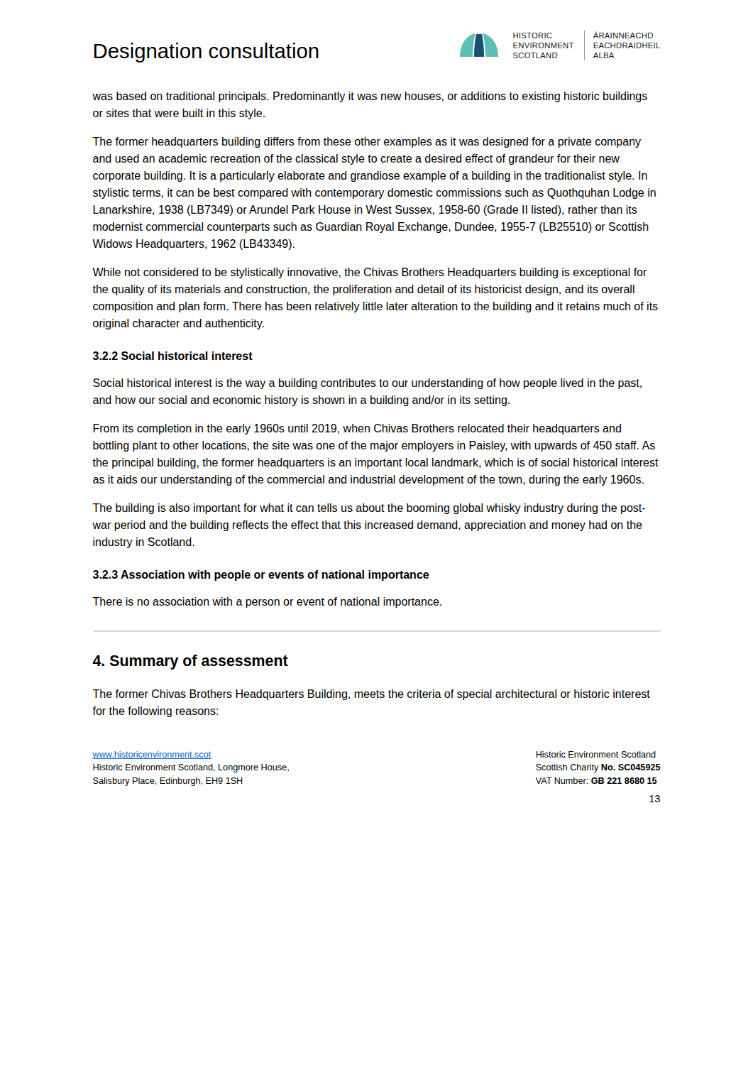Designation consultation
HISTORIC
ENVIRONMENT
SCOTLAND
ÀRAINNEACHD
EACHDRAIDHEIL
ALBA
was based on traditional principals. Predominantly it was new houses, or additions to existing historic buildings or sites that were built in this style.
The former headquarters building differs from these other examples as it was designed for a private company and used an academic recreation of the classical style to create a desired effect of grandeur for their new corporate building. It is a particularly elaborate and grandiose example of a building in the traditionalist style. In stylistic terms, it can be best compared with contemporary domestic commissions such as Quothquhan Lodge in Lanarkshire, 1938 (LB7349) or Arundel Park House in West Sussex, 1958-60 (Grade II listed), rather than its modernist commercial counterparts such as Guardian Royal Exchange, Dundee, 1955-7 (LB25510) or Scottish Widows Headquarters, 1962 (LB43349).
While not considered to be stylistically innovative, the Chivas Brothers Headquarters building is exceptional for the quality of its materials and construction, the proliferation and detail of its historicist design, and its overall composition and plan form. There has been relatively little later alteration to the building and it retains much of its original character and authenticity.
3.2.2 Social historical interest
Social historical interest is the way a building contributes to our understanding of how people lived in the past, and how our social and economic history is shown in a building and/or in its setting.
From its completion in the early 1960s until 2019, when Chivas Brothers relocated their headquarters and bottling plant to other locations, the site was one of the major employers in Paisley, with upwards of 450 staff. As the principal building, the former headquarters is an important local landmark, which is of social historical interest as it aids our understanding of the commercial and industrial development of the town, during the early 1960s.
The building is also important for what it can tells us about the booming global whisky industry during the post-war period and the building reflects the effect that this increased demand, appreciation and money had on the industry in Scotland.
3.2.3 Association with people or events of national importance
There is no association with a person or event of national importance.
4. Summary of assessment
The former Chivas Brothers Headquarters Building, meets the criteria of special architectural or historic interest for the following reasons:
www.historicenvironment.scot
Historic Environment Scotland, Longmore House,
Salisbury Place, Edinburgh, EH9 1SH
Historic Environment Scotland
Scottish Charity No. SC045925
VAT Number: GB 221 8680 15
13